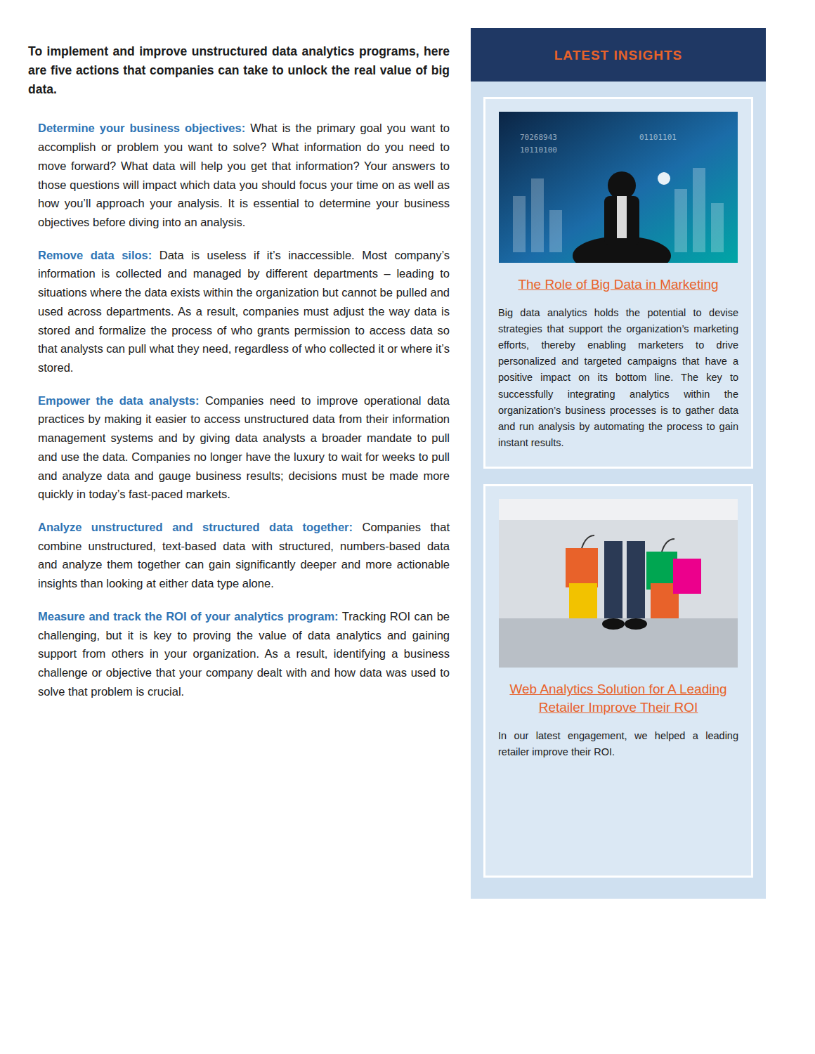To implement and improve unstructured data analytics programs, here are five actions that companies can take to unlock the real value of big data.
Determine your business objectives: What is the primary goal you want to accomplish or problem you want to solve? What information do you need to move forward? What data will help you get that information? Your answers to those questions will impact which data you should focus your time on as well as how you’ll approach your analysis. It is essential to determine your business objectives before diving into an analysis.
Remove data silos: Data is useless if it’s inaccessible. Most company’s information is collected and managed by different departments – leading to situations where the data exists within the organization but cannot be pulled and used across departments. As a result, companies must adjust the way data is stored and formalize the process of who grants permission to access data so that analysts can pull what they need, regardless of who collected it or where it’s stored.
Empower the data analysts: Companies need to improve operational data practices by making it easier to access unstructured data from their information management systems and by giving data analysts a broader mandate to pull and use the data. Companies no longer have the luxury to wait for weeks to pull and analyze data and gauge business results; decisions must be made more quickly in today’s fast-paced markets.
Analyze unstructured and structured data together: Companies that combine unstructured, text-based data with structured, numbers-based data and analyze them together can gain significantly deeper and more actionable insights than looking at either data type alone.
Measure and track the ROI of your analytics program: Tracking ROI can be challenging, but it is key to proving the value of data analytics and gaining support from others in your organization. As a result, identifying a business challenge or objective that your company dealt with and how data was used to solve that problem is crucial.
LATEST INSIGHTS
The Role of Big Data in Marketing
Big data analytics holds the potential to devise strategies that support the organization’s marketing efforts, thereby enabling marketers to drive personalized and targeted campaigns that have a positive impact on its bottom line. The key to successfully integrating analytics within the organization’s business processes is to gather data and run analysis by automating the process to gain instant results.
Web Analytics Solution for A Leading Retailer Improve Their ROI
In our latest engagement, we helped a leading retailer improve their ROI.